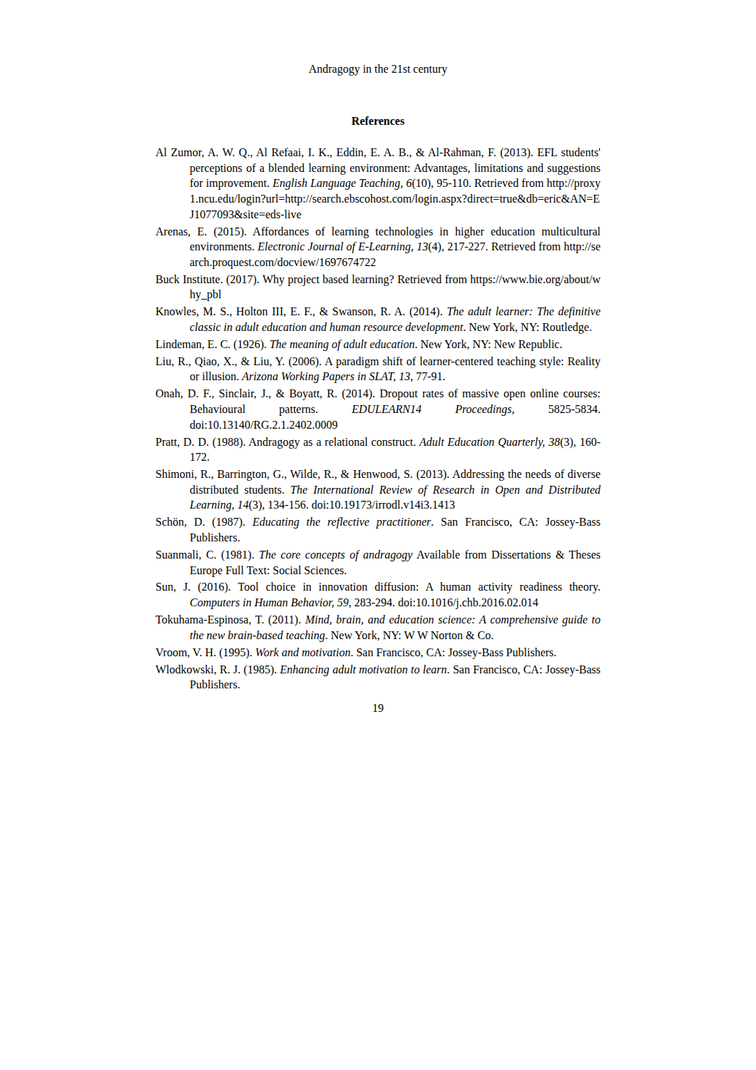Andragogy in the 21st century
References
Al Zumor, A. W. Q., Al Refaai, I. K., Eddin, E. A. B., & Al-Rahman, F. (2013). EFL students' perceptions of a blended learning environment: Advantages, limitations and suggestions for improvement. English Language Teaching, 6(10), 95-110. Retrieved from http://proxy1.ncu.edu/login?url=http://search.ebscohost.com/login.aspx?direct=true&db=eric&AN=EJ1077093&site=eds-live
Arenas, E. (2015). Affordances of learning technologies in higher education multicultural environments. Electronic Journal of E-Learning, 13(4), 217-227. Retrieved from http://search.proquest.com/docview/1697674722
Buck Institute. (2017). Why project based learning? Retrieved from https://www.bie.org/about/why_pbl
Knowles, M. S., Holton III, E. F., & Swanson, R. A. (2014). The adult learner: The definitive classic in adult education and human resource development. New York, NY: Routledge.
Lindeman, E. C. (1926). The meaning of adult education. New York, NY: New Republic.
Liu, R., Qiao, X., & Liu, Y. (2006). A paradigm shift of learner-centered teaching style: Reality or illusion. Arizona Working Papers in SLAT, 13, 77-91.
Onah, D. F., Sinclair, J., & Boyatt, R. (2014). Dropout rates of massive open online courses: Behavioural patterns. EDULEARN14 Proceedings, 5825-5834. doi:10.13140/RG.2.1.2402.0009
Pratt, D. D. (1988). Andragogy as a relational construct. Adult Education Quarterly, 38(3), 160-172.
Shimoni, R., Barrington, G., Wilde, R., & Henwood, S. (2013). Addressing the needs of diverse distributed students. The International Review of Research in Open and Distributed Learning, 14(3), 134-156. doi:10.19173/irrodl.v14i3.1413
Schön, D. (1987). Educating the reflective practitioner. San Francisco, CA: Jossey-Bass Publishers.
Suanmali, C. (1981). The core concepts of andragogy Available from Dissertations & Theses Europe Full Text: Social Sciences.
Sun, J. (2016). Tool choice in innovation diffusion: A human activity readiness theory. Computers in Human Behavior, 59, 283-294. doi:10.1016/j.chb.2016.02.014
Tokuhama-Espinosa, T. (2011). Mind, brain, and education science: A comprehensive guide to the new brain-based teaching. New York, NY: W W Norton & Co.
Vroom, V. H. (1995). Work and motivation. San Francisco, CA: Jossey-Bass Publishers.
Wlodkowski, R. J. (1985). Enhancing adult motivation to learn. San Francisco, CA: Jossey-Bass Publishers.
19